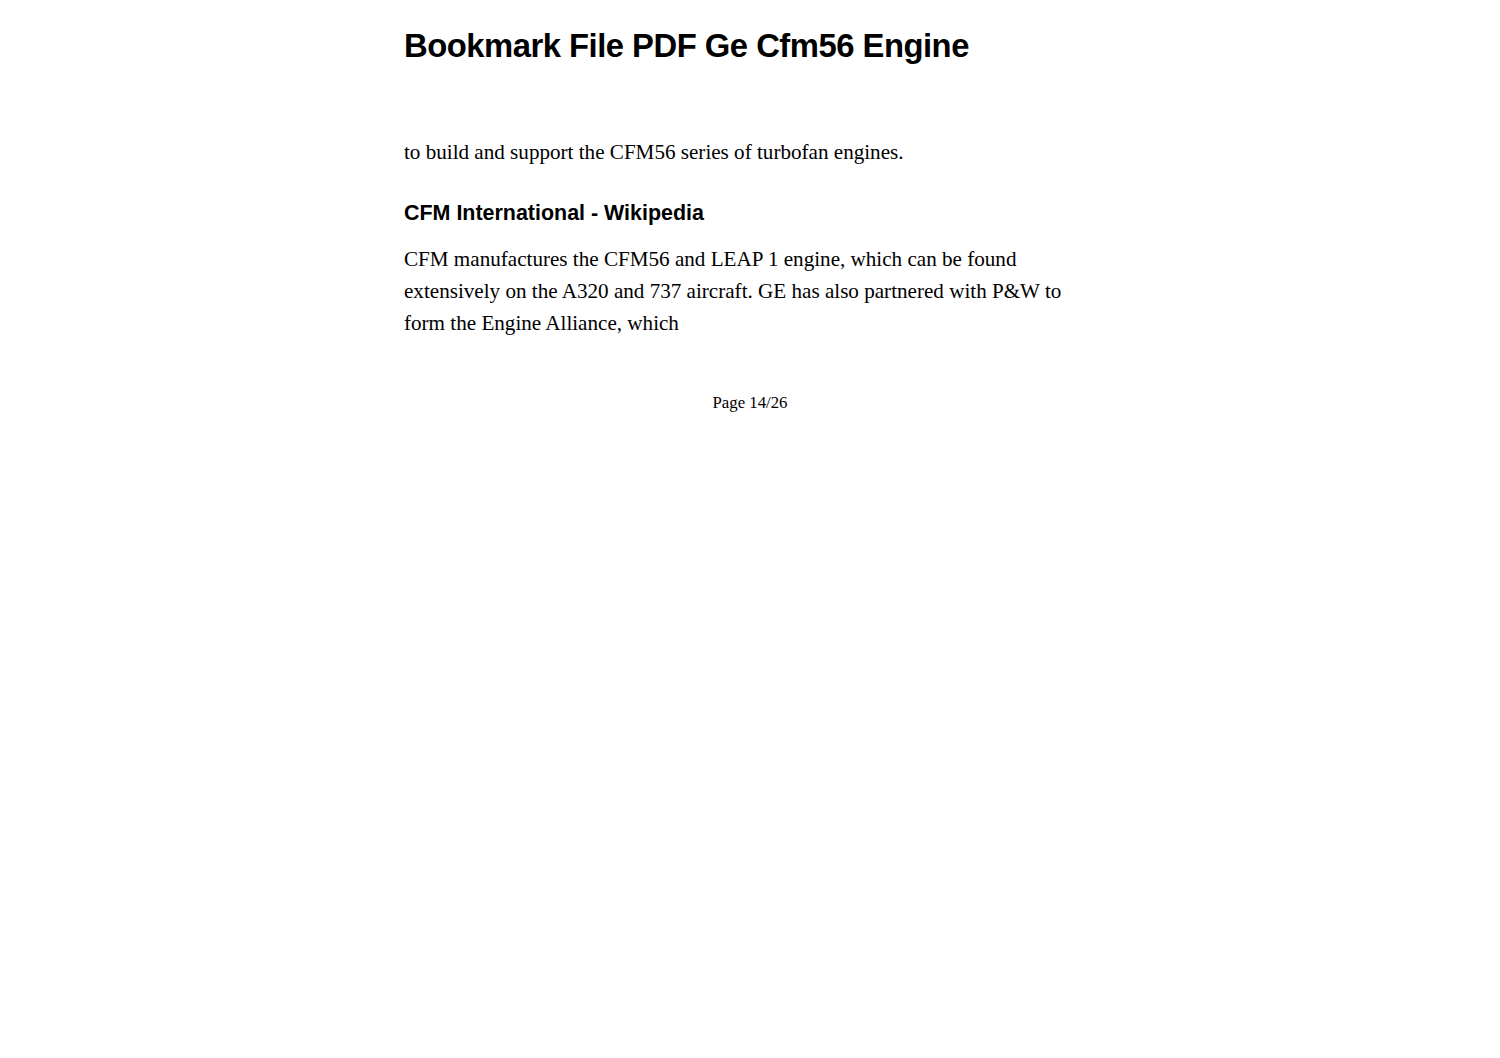Bookmark File PDF Ge Cfm56 Engine
to build and support the CFM56 series of turbofan engines.
CFM International - Wikipedia
CFM manufactures the CFM56 and LEAP 1 engine, which can be found extensively on the A320 and 737 aircraft. GE has also partnered with P&W to form the Engine Alliance, which
Page 14/26